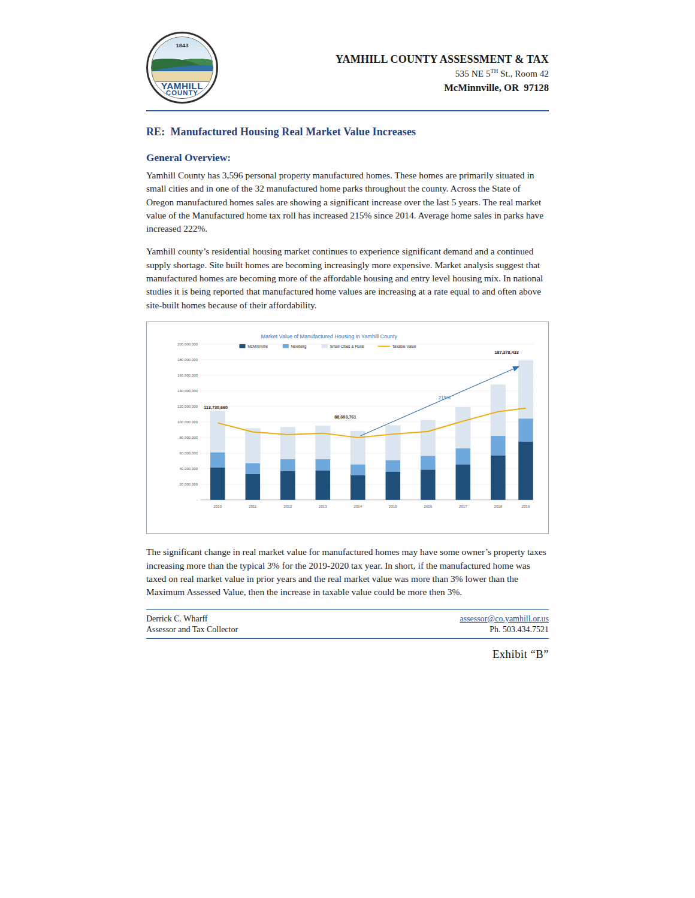1843
YAMHILL
COUNTY
YAMHILL COUNTY ASSESSMENT & TAX
535 NE 5TH St., Room 42
McMinnville, OR 97128
RE: Manufactured Housing Real Market Value Increases
General Overview:
Yamhill County has 3,596 personal property manufactured homes. These homes are primarily situated in small cities and in one of the 32 manufactured home parks throughout the county. Across the State of Oregon manufactured homes sales are showing a significant increase over the last 5 years. The real market value of the Manufactured home tax roll has increased 215% since 2014. Average home sales in parks have increased 222%.
Yamhill county’s residential housing market continues to experience significant demand and a continued supply shortage. Site built homes are becoming increasingly more expensive. Market analysis suggest that manufactured homes are becoming more of the affordable housing and entry level housing mix. In national studies it is being reported that manufactured home values are increasing at a rate equal to and often above site-built homes because of their affordability.
Market Value of Manufactured Housing in Yamhill County Market Value of Manufactured Housing in Yamhill County 200,000,000 180,000,000 160,000,000 140,000,000 120,000,000 100,000,000 80,000,000 60,000,000 40,000,000 20,000,000 - McMinnville Newberg Small Cities & Rural Taxable Value 215% 113,730,660 88,603,761 187,378,433 2010 2011 2012 2013 2014 2015 2016 2017 2018 2019
The significant change in real market value for manufactured homes may have some owner’s property taxes increasing more than the typical 3% for the 2019-2020 tax year. In short, if the manufactured home was taxed on real market value in prior years and the real market value was more than 3% lower than the Maximum Assessed Value, then the increase in taxable value could be more then 3%.
Derrick C. Wharff
Assessor and Tax Collector
assessor@co.yamhill.or.us
Ph. 503.434.7521
Exhibit “B”